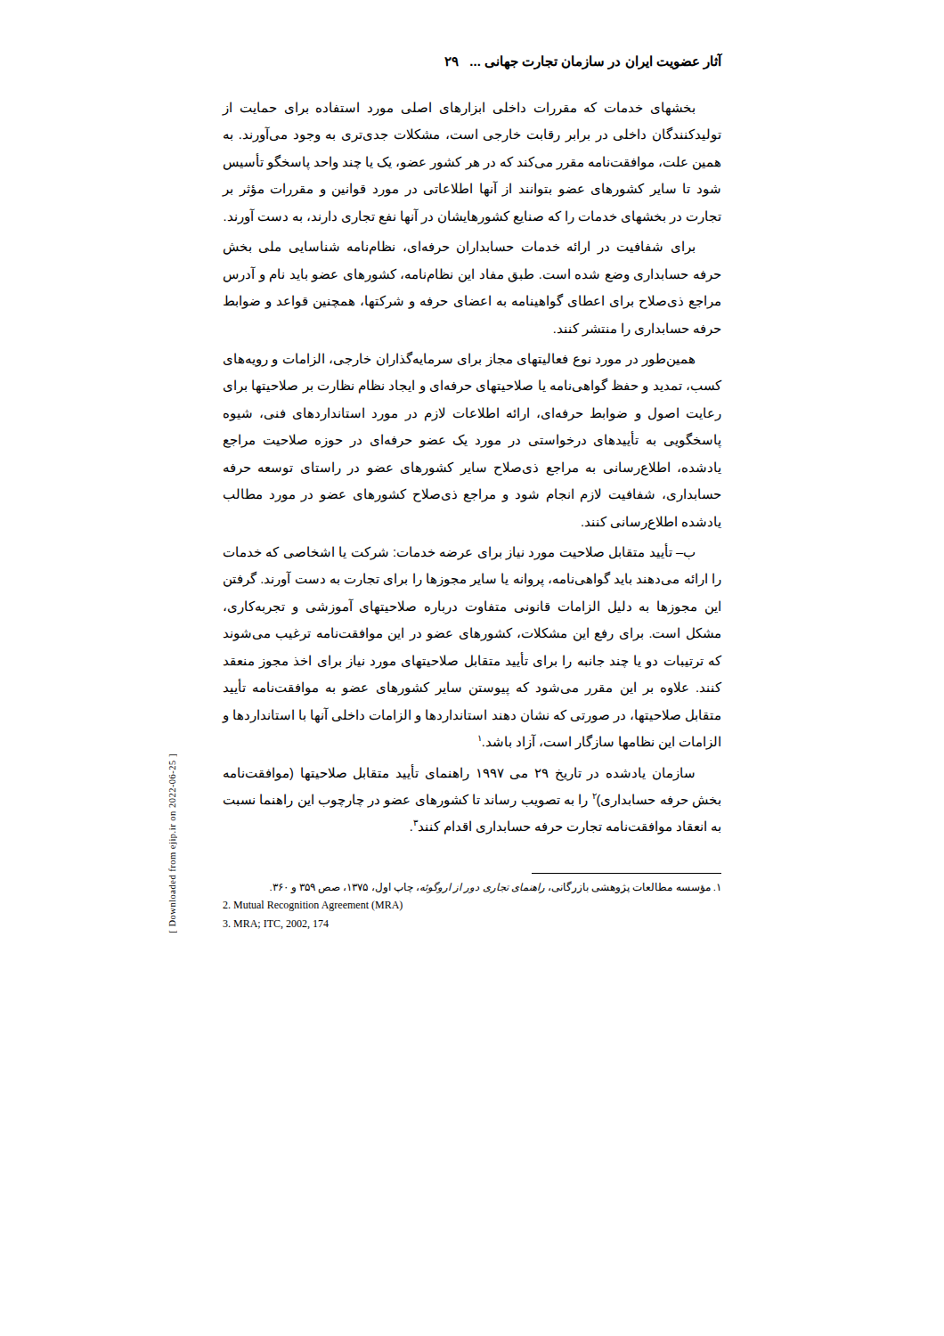آثار عضویت ایران در سازمان تجارت جهانی ... ۲۹
بخشهای خدمات که مقررات داخلی ابزارهای اصلی مورد استفاده برای حمایت از تولیدکنندگان داخلی در برابر رقابت خارجی است، مشکلات جدی‌تری به وجود می‌آورند. به همین علت، موافقت‌نامه مقرر می‌کند که در هر کشور عضو، یک یا چند واحد پاسخگو تأسیس شود تا سایر کشورهای عضو بتوانند از آنها اطلاعاتی در مورد قوانین و مقررات مؤثر بر تجارت در بخشهای خدمات را که صنایع کشورهایشان در آنها نفع تجاری دارند، به دست آورند.
برای شفافیت در ارائه خدمات حسابداران حرفه‌ای، نظام‌نامه شناسایی ملی بخش حرفه حسابداری وضع شده است. طبق مفاد این نظام‌نامه، کشورهای عضو باید نام و آدرس مراجع ذی‌صلاح برای اعطای گواهینامه به اعضای حرفه و شرکتها، همچنین قواعد و ضوابط حرفه حسابداری را منتشر کنند.
همین‌طور در مورد نوع فعالیتهای مجاز برای سرمایه‌گذاران خارجی، الزامات و رویه‌های کسب، تمدید و حفظ گواهی‌نامه یا صلاحیتهای حرفه‌ای و ایجاد نظام نظارت بر صلاحیتها برای رعایت اصول و ضوابط حرفه‌ای، ارائه اطلاعات لازم در مورد استانداردهای فنی، شیوه پاسخگویی به تأییدهای درخواستی در مورد یک عضو حرفه‌ای در حوزه صلاحیت مراجع یادشده، اطلاع‌رسانی به مراجع ذی‌صلاح سایر کشورهای عضو در راستای توسعه حرفه حسابداری، شفافیت لازم انجام شود و مراجع ذی‌صلاح کشورهای عضو در مورد مطالب یادشده اطلاع‌رسانی کنند.
ب‌– تأیید متقابل صلاحیت مورد نیاز برای عرضه خدمات: شرکت یا اشخاصی که خدمات را ارائه می‌دهند باید گواهی‌نامه، پروانه یا سایر مجوزها را برای تجارت به دست آورند. گرفتن این مجوزها به دلیل الزامات قانونی متفاوت درباره صلاحیتهای آموزشی و تجربه‌کاری، مشکل است. برای رفع این مشکلات، کشورهای عضو در این موافقت‌نامه ترغیب می‌شوند که ترتیبات دو یا چند جانبه را برای تأیید متقابل صلاحیتهای مورد نیاز برای اخذ مجوز منعقد کنند. علاوه بر این مقرر می‌شود که پیوستن سایر کشورهای عضو به موافقت‌نامه تأیید متقابل صلاحیتها، در صورتی که نشان دهند استانداردها و الزامات داخلی آنها با استانداردها و الزامات این نظامها سازگار است، آزاد باشد.۱
سازمان یادشده در تاریخ ۲۹ می ۱۹۹۷ راهنمای تأیید متقابل صلاحیتها (موافقت‌نامه بخش حرفه حسابداری)۲ را به تصویب رساند تا کشورهای عضو در چارچوب این راهنما نسبت به انعقاد موافقت‌نامه تجارت حرفه حسابداری اقدام کنند۳.
۱. مؤسسه مطالعات پژوهشی بازرگانی، راهنمای تجاری دور از اروگوئه، چاپ اول، ۱۳۷۵، صص ۳۵۹ و ۳۶۰.
2. Mutual Recognition Agreement (MRA)
3. MRA; ITC, 2002, 174
[ Downloaded from ejip.ir on 2022-06-25 ]